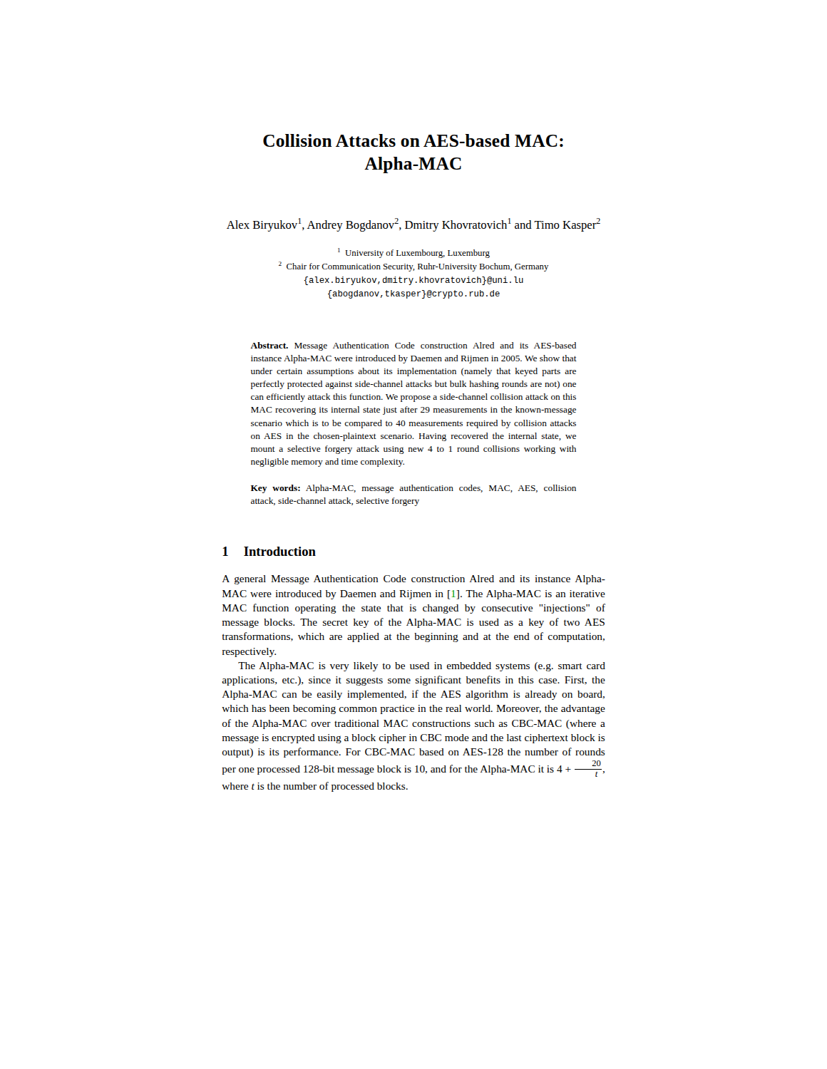Collision Attacks on AES-based MAC:
Alpha-MAC
Alex Biryukov1, Andrey Bogdanov2, Dmitry Khovratovich1 and Timo Kasper2
1 University of Luxembourg, Luxemburg
2 Chair for Communication Security, Ruhr-University Bochum, Germany
{alex.biryukov,dmitry.khovratovich}@uni.lu
{abogdanov,tkasper}@crypto.rub.de
Abstract. Message Authentication Code construction Alred and its AES-based instance Alpha-MAC were introduced by Daemen and Rijmen in 2005. We show that under certain assumptions about its implementation (namely that keyed parts are perfectly protected against side-channel attacks but bulk hashing rounds are not) one can efficiently attack this function. We propose a side-channel collision attack on this MAC recovering its internal state just after 29 measurements in the known-message scenario which is to be compared to 40 measurements required by collision attacks on AES in the chosen-plaintext scenario. Having recovered the internal state, we mount a selective forgery attack using new 4 to 1 round collisions working with negligible memory and time complexity.
Key words: Alpha-MAC, message authentication codes, MAC, AES, collision attack, side-channel attack, selective forgery
1 Introduction
A general Message Authentication Code construction Alred and its instance Alpha-MAC were introduced by Daemen and Rijmen in [1]. The Alpha-MAC is an iterative MAC function operating the state that is changed by consecutive "injections" of message blocks. The secret key of the Alpha-MAC is used as a key of two AES transformations, which are applied at the beginning and at the end of computation, respectively.
The Alpha-MAC is very likely to be used in embedded systems (e.g. smart card applications, etc.), since it suggests some significant benefits in this case. First, the Alpha-MAC can be easily implemented, if the AES algorithm is already on board, which has been becoming common practice in the real world. Moreover, the advantage of the Alpha-MAC over traditional MAC constructions such as CBC-MAC (where a message is encrypted using a block cipher in CBC mode and the last ciphertext block is output) is its performance. For CBC-MAC based on AES-128 the number of rounds per one processed 128-bit message block is 10, and for the Alpha-MAC it is 4 + 20 t, where t is the number of processed blocks.